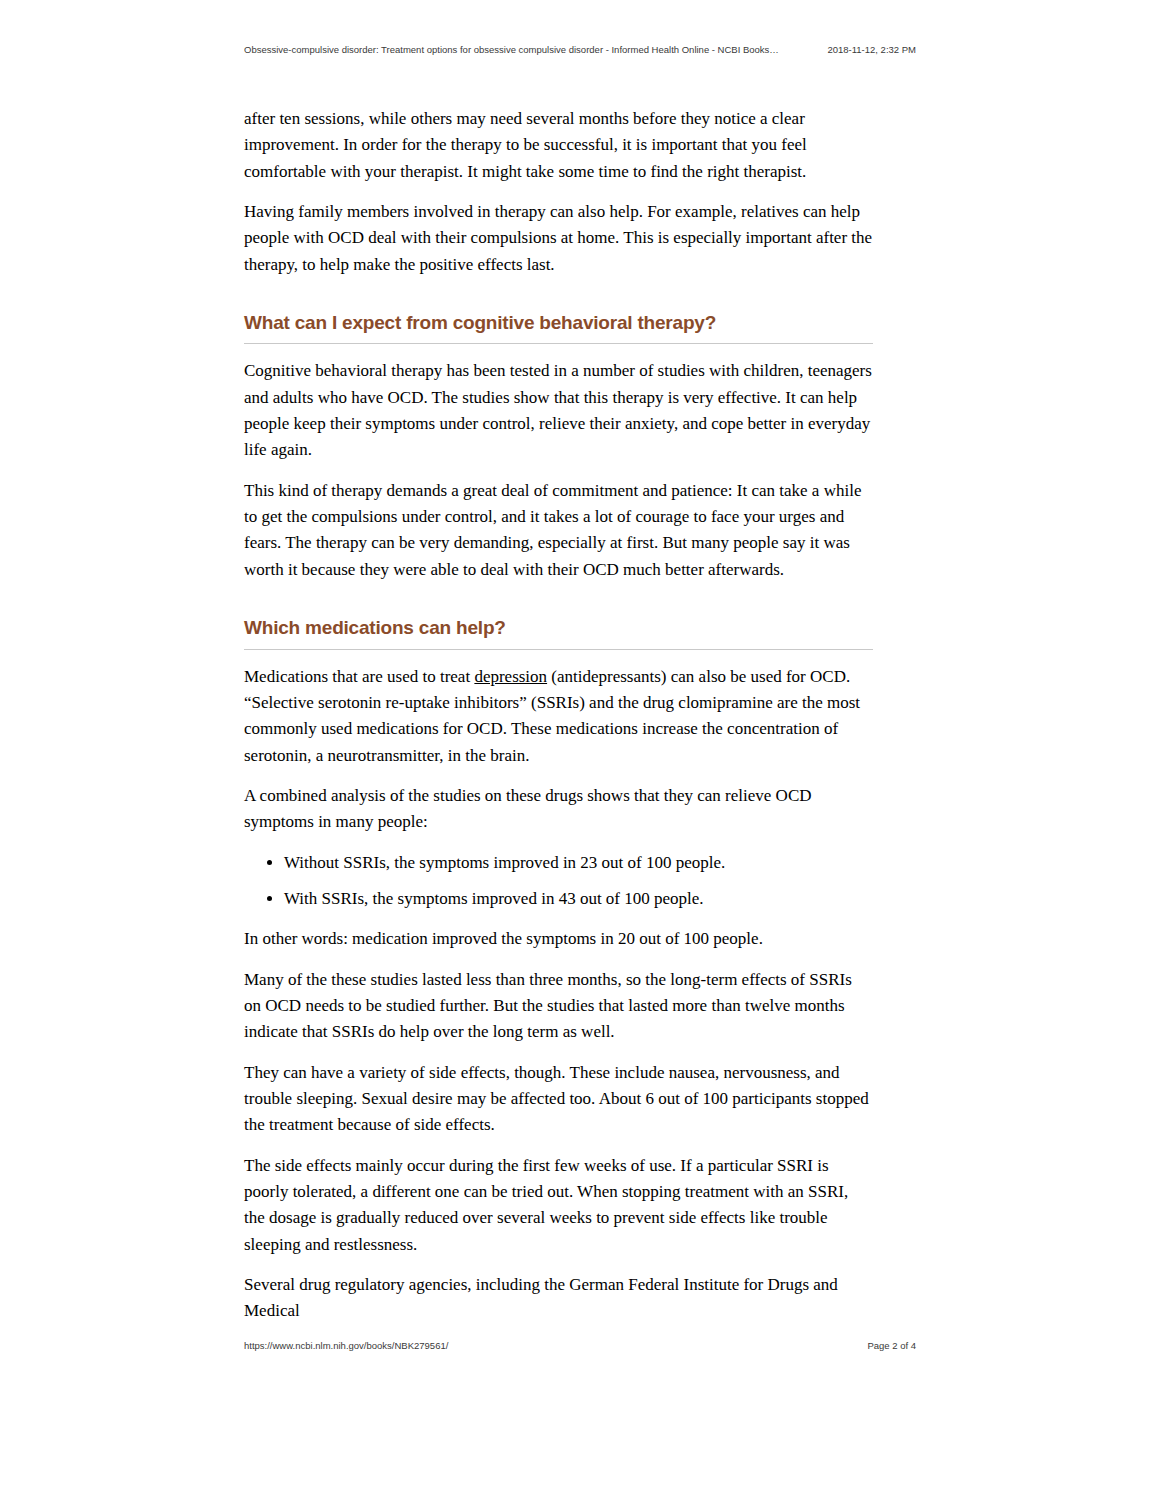Obsessive-compulsive disorder: Treatment options for obsessive compulsive disorder - Informed Health Online - NCBI Bookshelf
2018-11-12, 2:32 PM
after ten sessions, while others may need several months before they notice a clear improvement. In order for the therapy to be successful, it is important that you feel comfortable with your therapist. It might take some time to find the right therapist.
Having family members involved in therapy can also help. For example, relatives can help people with OCD deal with their compulsions at home. This is especially important after the therapy, to help make the positive effects last.
What can I expect from cognitive behavioral therapy?
Cognitive behavioral therapy has been tested in a number of studies with children, teenagers and adults who have OCD. The studies show that this therapy is very effective. It can help people keep their symptoms under control, relieve their anxiety, and cope better in everyday life again.
This kind of therapy demands a great deal of commitment and patience: It can take a while to get the compulsions under control, and it takes a lot of courage to face your urges and fears. The therapy can be very demanding, especially at first. But many people say it was worth it because they were able to deal with their OCD much better afterwards.
Which medications can help?
Medications that are used to treat depression (antidepressants) can also be used for OCD. “Selective serotonin re-uptake inhibitors” (SSRIs) and the drug clomipramine are the most commonly used medications for OCD. These medications increase the concentration of serotonin, a neurotransmitter, in the brain.
A combined analysis of the studies on these drugs shows that they can relieve OCD symptoms in many people:
Without SSRIs, the symptoms improved in 23 out of 100 people.
With SSRIs, the symptoms improved in 43 out of 100 people.
In other words: medication improved the symptoms in 20 out of 100 people.
Many of the these studies lasted less than three months, so the long-term effects of SSRIs on OCD needs to be studied further. But the studies that lasted more than twelve months indicate that SSRIs do help over the long term as well.
They can have a variety of side effects, though. These include nausea, nervousness, and trouble sleeping. Sexual desire may be affected too. About 6 out of 100 participants stopped the treatment because of side effects.
The side effects mainly occur during the first few weeks of use. If a particular SSRI is poorly tolerated, a different one can be tried out. When stopping treatment with an SSRI, the dosage is gradually reduced over several weeks to prevent side effects like trouble sleeping and restlessness.
Several drug regulatory agencies, including the German Federal Institute for Drugs and Medical
https://www.ncbi.nlm.nih.gov/books/NBK279561/
Page 2 of 4